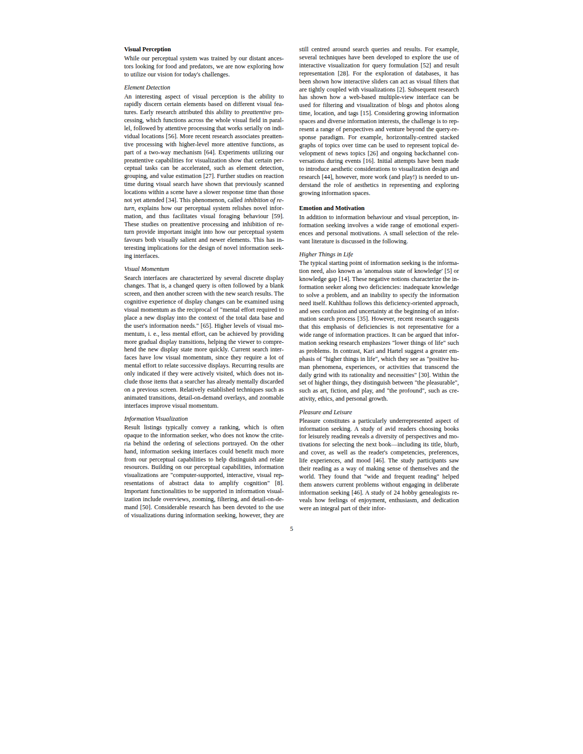Visual Perception
While our perceptual system was trained by our distant ancestors looking for food and predators, we are now exploring how to utilize our vision for today's challenges.
Element Detection
An interesting aspect of visual perception is the ability to rapidly discern certain elements based on different visual features. Early research attributed this ability to preattentive processing, which functions across the whole visual field in parallel, followed by attentive processing that works serially on individual locations [56]. More recent research associates preattentive processing with higher-level more attentive functions, as part of a two-way mechanism [64]. Experiments utilizing our preattentive capabilities for visualization show that certain perceptual tasks can be accelerated, such as element detection, grouping, and value estimation [27]. Further studies on reaction time during visual search have shown that previously scanned locations within a scene have a slower response time than those not yet attended [34]. This phenomenon, called inhibition of return, explains how our perceptual system relishes novel information, and thus facilitates visual foraging behaviour [59]. These studies on preattentive processing and inhibition of return provide important insight into how our perceptual system favours both visually salient and newer elements. This has interesting implications for the design of novel information seeking interfaces.
Visual Momentum
Search interfaces are characterized by several discrete display changes. That is, a changed query is often followed by a blank screen, and then another screen with the new search results. The cognitive experience of display changes can be examined using visual momentum as the reciprocal of "mental effort required to place a new display into the context of the total data base and the user's information needs." [65]. Higher levels of visual momentum, i. e., less mental effort, can be achieved by providing more gradual display transitions, helping the viewer to comprehend the new display state more quickly. Current search interfaces have low visual momentum, since they require a lot of mental effort to relate successive displays. Recurring results are only indicated if they were actively visited, which does not include those items that a searcher has already mentally discarded on a previous screen. Relatively established techniques such as animated transitions, detail-on-demand overlays, and zoomable interfaces improve visual momentum.
Information Visualization
Result listings typically convey a ranking, which is often opaque to the information seeker, who does not know the criteria behind the ordering of selections portrayed. On the other hand, information seeking interfaces could benefit much more from our perceptual capabilities to help distinguish and relate resources. Building on our perceptual capabilities, information visualizations are "computer-supported, interactive, visual representations of abstract data to amplify cognition" [8]. Important functionalities to be supported in information visualization include overviews, zooming, filtering, and detail-on-demand [50]. Considerable research has been devoted to the use of visualizations during information seeking, however, they are still centred around search queries and results. For example, several techniques have been developed to explore the use of interactive visualization for query formulation [52] and result representation [28]. For the exploration of databases, it has been shown how interactive sliders can act as visual filters that are tightly coupled with visualizations [2]. Subsequent research has shown how a web-based multiple-view interface can be used for filtering and visualization of blogs and photos along time, location, and tags [15]. Considering growing information spaces and diverse information interests, the challenge is to represent a range of perspectives and venture beyond the query-response paradigm. For example, horizontally-centred stacked graphs of topics over time can be used to represent topical development of news topics [26] and ongoing backchannel conversations during events [16]. Initial attempts have been made to introduce aesthetic considerations to visualization design and research [44], however, more work (and play!) is needed to understand the role of aesthetics in representing and exploring growing information spaces.
Emotion and Motivation
In addition to information behaviour and visual perception, information seeking involves a wide range of emotional experiences and personal motivations. A small selection of the relevant literature is discussed in the following.
Higher Things in Life
The typical starting point of information seeking is the information need, also known as 'anomalous state of knowledge' [5] or knowledge gap [14]. These negative notions characterize the information seeker along two deficiencies: inadequate knowledge to solve a problem, and an inability to specify the information need itself. Kuhlthau follows this deficiency-oriented approach, and sees confusion and uncertainty at the beginning of an information search process [35]. However, recent research suggests that this emphasis of deficiencies is not representative for a wide range of information practices. It can be argued that information seeking research emphasizes "lower things of life" such as problems. In contrast, Kari and Hartel suggest a greater emphasis of "higher things in life", which they see as "positive human phenomena, experiences, or activities that transcend the daily grind with its rationality and necessities" [30]. Within the set of higher things, they distinguish between "the pleasurable", such as art, fiction, and play, and "the profound", such as creativity, ethics, and personal growth.
Pleasure and Leisure
Pleasure constitutes a particularly underrepresented aspect of information seeking. A study of avid readers choosing books for leisurely reading reveals a diversity of perspectives and motivations for selecting the next book—including its title, blurb, and cover, as well as the reader's competencies, preferences, life experiences, and mood [46]. The study participants saw their reading as a way of making sense of themselves and the world. They found that "wide and frequent reading" helped them answers current problems without engaging in deliberate information seeking [46]. A study of 24 hobby genealogists reveals how feelings of enjoyment, enthusiasm, and dedication were an integral part of their infor-
5